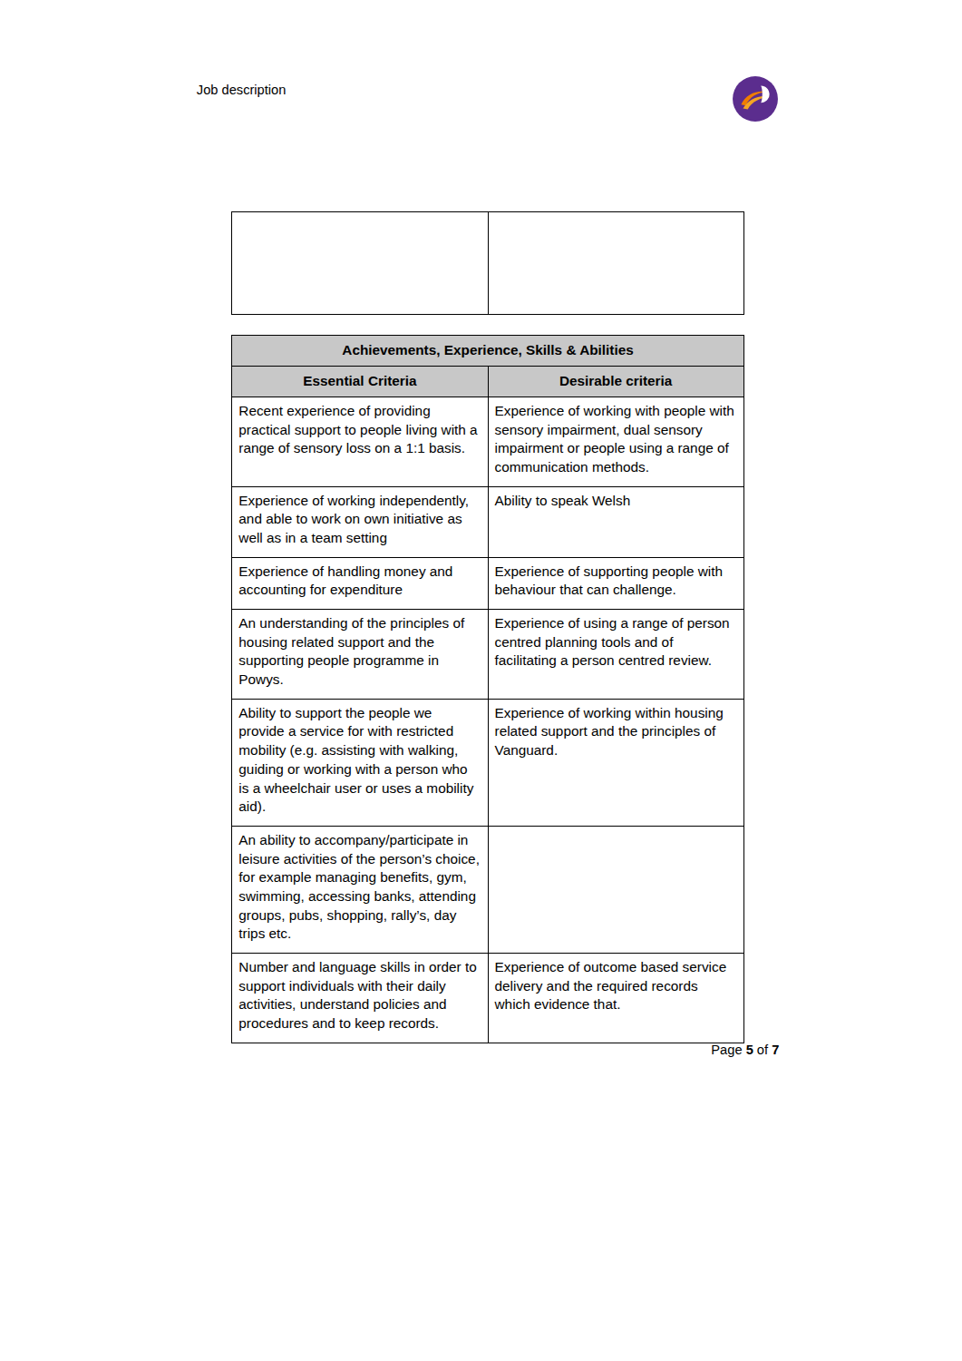Job description
| Achievements, Experience, Skills & Abilities |
| --- |
| Essential Criteria | Desirable criteria |
| Recent experience of providing practical support to people living with a range of sensory loss on a 1:1 basis. | Experience of working with people with sensory impairment, dual sensory impairment or people using a range of communication methods. |
| Experience of working independently, and able to work on own initiative as well as in a team setting | Ability to speak Welsh |
| Experience of handling money and accounting for expenditure | Experience of supporting people with behaviour that can challenge. |
| An understanding of the principles of housing related support and the supporting people programme in Powys. | Experience of using a range of person centred planning tools and of facilitating a person centred review. |
| Ability to support the people we provide a service for with restricted mobility (e.g. assisting with walking, guiding or working with a person who is a wheelchair user or uses a mobility aid). | Experience of working within housing related support and the principles of Vanguard. |
| An ability to accompany/participate in leisure activities of the person’s choice, for example managing benefits, gym, swimming, accessing banks, attending groups, pubs, shopping, rally’s, day trips etc. | |
| Number and language skills in order to support individuals with their daily activities, understand policies and procedures and to keep records. | Experience of outcome based service delivery and the required records which evidence that. |
Page 5 of 7